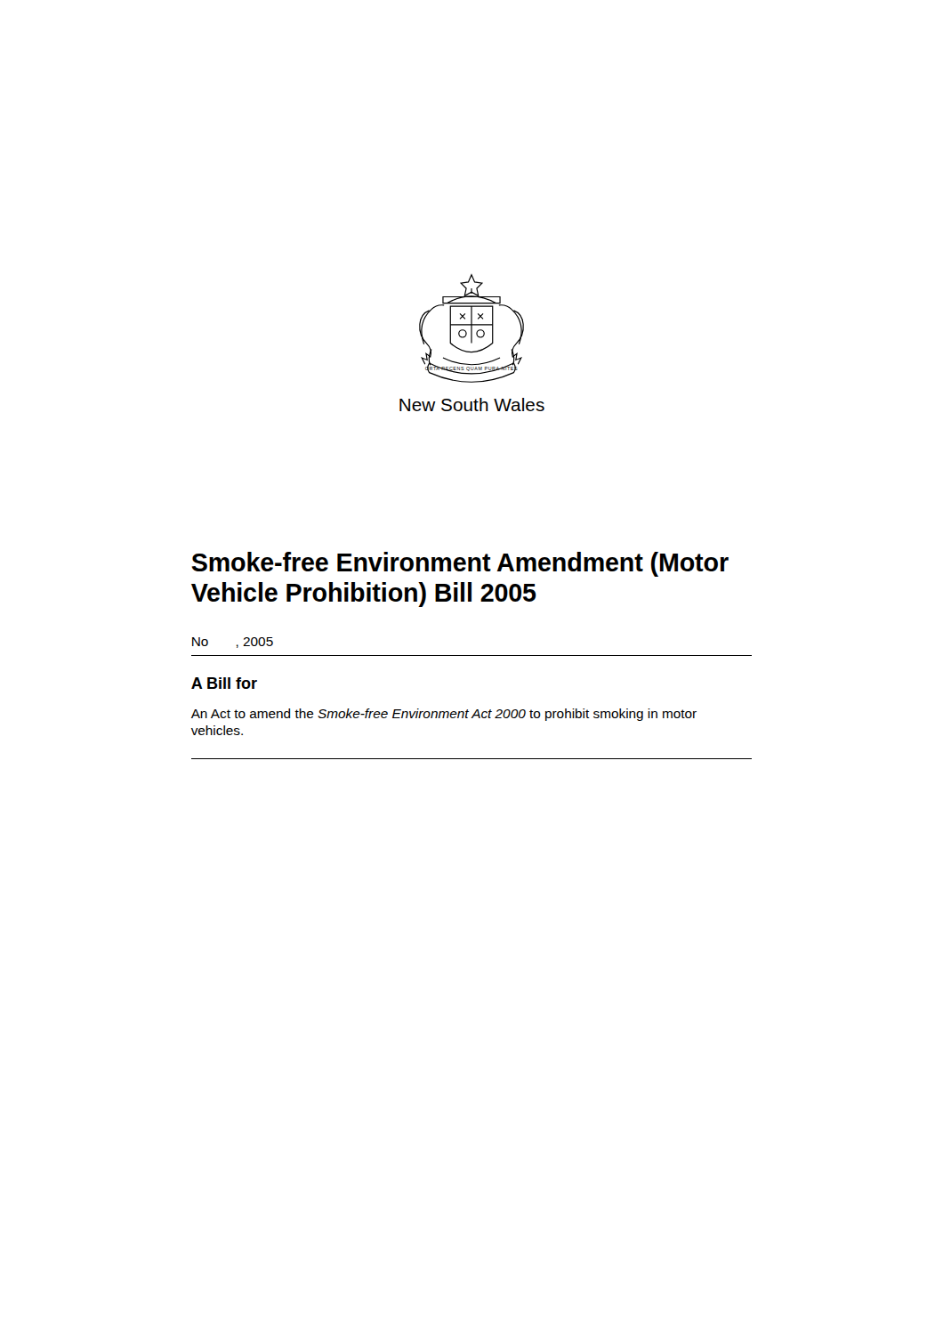New South Wales
Smoke-free Environment Amendment (Motor Vehicle Prohibition) Bill 2005
No, 2005
A Bill for
An Act to amend the Smoke-free Environment Act 2000 to prohibit smoking in motor vehicles.